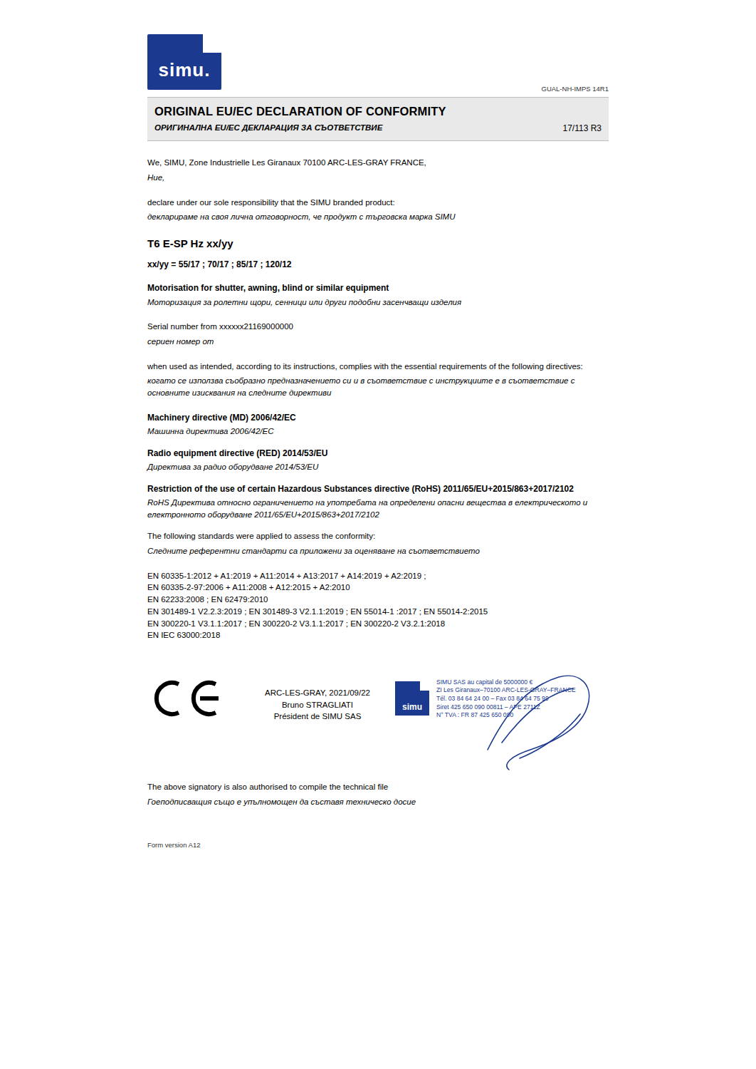simu.
GUAL-NH-IMPS 14R1
ORIGINAL EU/EC DECLARATION OF CONFORMITY
ОРИГИНАЛНА EU/EC ДЕКЛАРАЦИЯ ЗА СЪОТВЕТСТВИЕ
17/113 R3
We, SIMU, Zone Industrielle Les Giranaux 70100 ARC-LES-GRAY FRANCE,
Ние,
declare under our sole responsibility that the SIMU branded product:
декларираме на своя лична отговорност, че продукт с търговска марка SIMU
T6 E-SP Hz xx/yy
xx/yy = 55/17 ; 70/17 ; 85/17 ; 120/12
Motorisation for shutter, awning, blind or similar equipment
Моторизация за ролетни щори, сенници или други подобни засенчващи изделия
Serial number from xxxxxx21169000000
сериен номер от
when used as intended, according to its instructions, complies with the essential requirements of the following directives:
когато се използва съобразно предназначението си и в съответствие с инструкциите е в съответствие с основните изисквания на следните директиви
Machinery directive (MD) 2006/42/EC
Машинна директива 2006/42/EC
Radio equipment directive (RED) 2014/53/EU
Директива за радио оборудване 2014/53/EU
Restriction of the use of certain Hazardous Substances directive (RoHS) 2011/65/EU+2015/863+2017/2102
RoHS Директива относно ограничението на употребата на определени опасни вещества в електрическото и електронното оборудване 2011/65/EU+2015/863+2017/2102
The following standards were applied to assess the conformity:
Следните референтни стандарти са приложени за оценяване на съответствието
EN 60335‑1:2012 + A1:2019 + A11:2014 + A13:2017 + A14:2019 + A2:2019 ;
EN 60335‑2‑97:2006 + A11:2008 + A12:2015 + A2:2010
EN 62233:2008 ; EN 62479:2010
EN 301489‑1 V2.2.3:2019 ; EN 301489‑3 V2.1.1:2019 ; EN 55014‑1 :2017 ; EN 55014‑2:2015
EN 300220‑1 V3.1.1:2017 ; EN 300220‑2 V3.1.1:2017 ; EN 300220‑2 V3.2.1:2018
EN IEC 63000:2018
ARC-LES-GRAY, 2021/09/22
Bruno STRAGLIATI
Président de SIMU SAS
simu
SIMU SAS au capital de 5000000 €
ZI Les Giranaux–70100 ARC-LES-GRAY–FRANCE
Tél. 03 84 64 24 00 – Fax 03 84 64 75 99
Siret 425 650 090 00811 – APE 2711Z
N° TVA : FR 87 425 650 090
The above signatory is also authorised to compile the technical file
Гоеподписващия също е упълномощен да съставя техническо досие
Form version A12